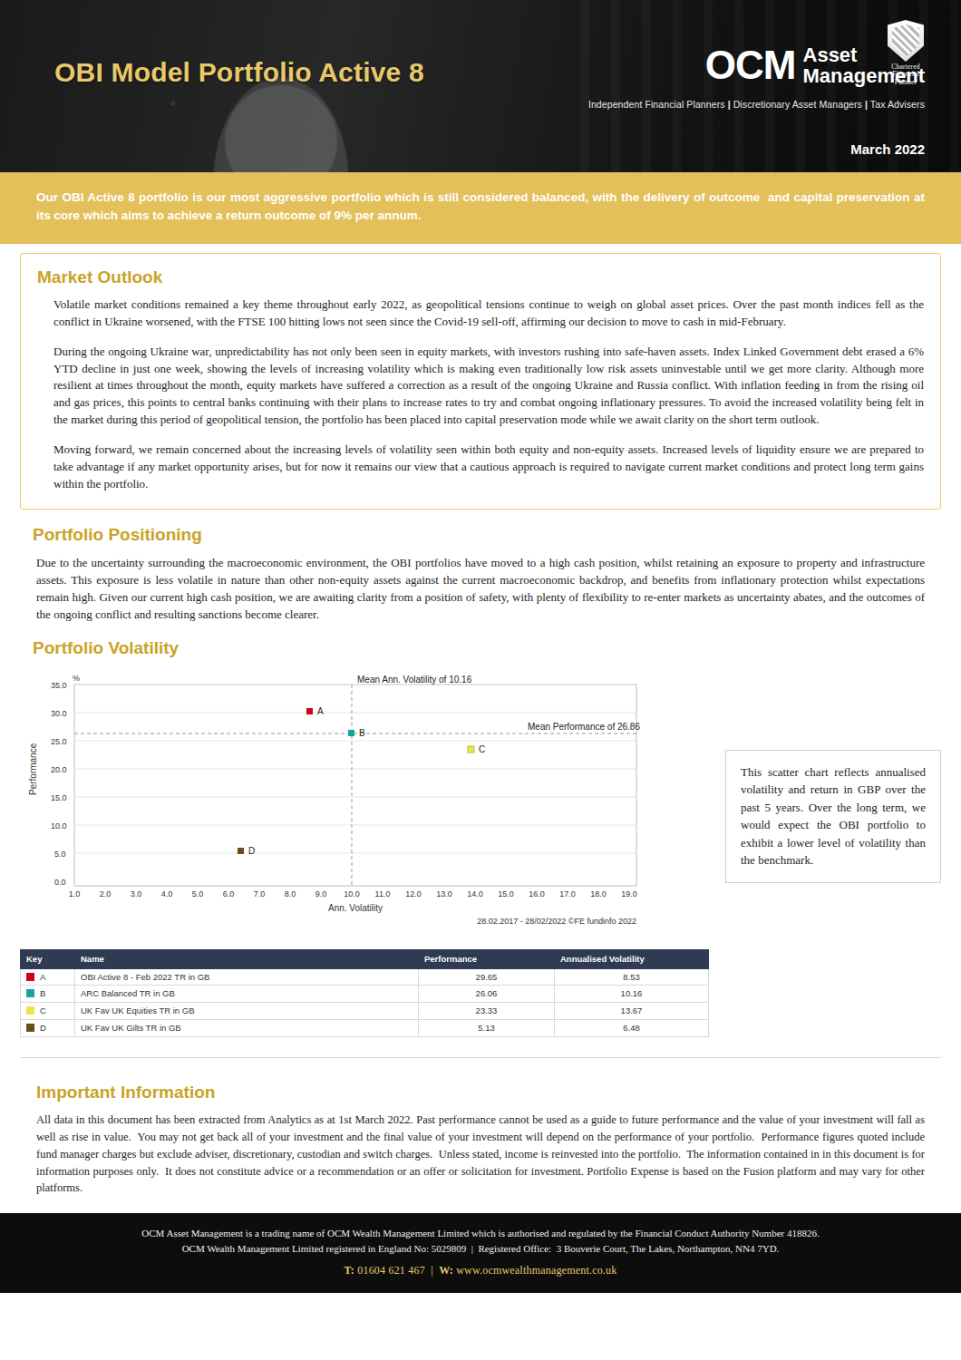OBI Model Portfolio Active 8
Chartered
Financial
Planner
OCM Asset Management
Independent Financial Planners | Discretionary Asset Managers | Tax Advisers
March 2022
Our OBI Active 8 portfolio is our most aggressive portfolio which is still considered balanced, with the delivery of outcome and capital preservation at its core which aims to achieve a return outcome of 9% per annum.
Market Outlook
Volatile market conditions remained a key theme throughout early 2022, as geopolitical tensions continue to weigh on global asset prices. Over the past month indices fell as the conflict in Ukraine worsened, with the FTSE 100 hitting lows not seen since the Covid-19 sell-off, affirming our decision to move to cash in mid-February.
During the ongoing Ukraine war, unpredictability has not only been seen in equity markets, with investors rushing into safe-haven assets. Index Linked Government debt erased a 6% YTD decline in just one week, showing the levels of increasing volatility which is making even traditionally low risk assets uninvestable until we get more clarity. Although more resilient at times throughout the month, equity markets have suffered a correction as a result of the ongoing Ukraine and Russia conflict. With inflation feeding in from the rising oil and gas prices, this points to central banks continuing with their plans to increase rates to try and combat ongoing inflationary pressures. To avoid the increased volatility being felt in the market during this period of geopolitical tension, the portfolio has been placed into capital preservation mode while we await clarity on the short term outlook.
Moving forward, we remain concerned about the increasing levels of volatility seen within both equity and non-equity assets. Increased levels of liquidity ensure we are prepared to take advantage if any market opportunity arises, but for now it remains our view that a cautious approach is required to navigate current market conditions and protect long term gains within the portfolio.
Portfolio Positioning
Due to the uncertainty surrounding the macroeconomic environment, the OBI portfolios have moved to a high cash position, whilst retaining an exposure to property and infrastructure assets. This exposure is less volatile in nature than other non-equity assets against the current macroeconomic backdrop, and benefits from inflationary protection whilst expectations remain high. Given our current high cash position, we are awaiting clarity from a position of safety, with plenty of flexibility to re-enter markets as uncertainty abates, and the outcomes of the ongoing conflict and resulting sanctions become clearer.
Portfolio Volatility
Performance % 35.0 30.0 25.0 20.0 15.0 10.0 5.0 0.0 1.0 2.0 3.0 4.0 5.0 6.0 7.0 8.0 9.0 10.0 11.0 12.0 13.0 14.0 15.0 16.0 17.0 18.0 19.0 Ann. Volatility Mean Ann. Volatility of 10.16 Mean Performance of 26.86 A B C D 28.02.2017 - 28/02/2022 ©FE fundinfo 2022
This scatter chart reflects annualised volatility and return in GBP over the past 5 years. Over the long term, we would expect the OBI portfolio to exhibit a lower level of volatility than the benchmark.
| Key | Name | Performance | Annualised Volatility |
| --- | --- | --- | --- |
| A | OBI Active 8 - Feb 2022 TR in GB | 29.65 | 8.53 |
| B | ARC Balanced TR in GB | 26.06 | 10.16 |
| C | UK Fav UK Equities TR in GB | 23.33 | 13.67 |
| D | UK Fav UK Gilts TR in GB | 5.13 | 6.48 |
Important Information
All data in this document has been extracted from Analytics as at 1st March 2022. Past performance cannot be used as a guide to future performance and the value of your investment will fall as well as rise in value. You may not get back all of your investment and the final value of your investment will depend on the performance of your portfolio. Performance figures quoted include fund manager charges but exclude adviser, discretionary, custodian and switch charges. Unless stated, income is reinvested into the portfolio. The information contained in in this document is for information purposes only. It does not constitute advice or a recommendation or an offer or solicitation for investment. Portfolio Expense is based on the Fusion platform and may vary for other platforms.
OCM Asset Management is a trading name of OCM Wealth Management Limited which is authorised and regulated by the Financial Conduct Authority Number 418826.
OCM Wealth Management Limited registered in England No: 5029809 | Registered Office: 3 Bouverie Court, The Lakes, Northampton, NN4 7YD.
T: 01604 621 467 | W: www.ocmwealthmanagement.co.uk